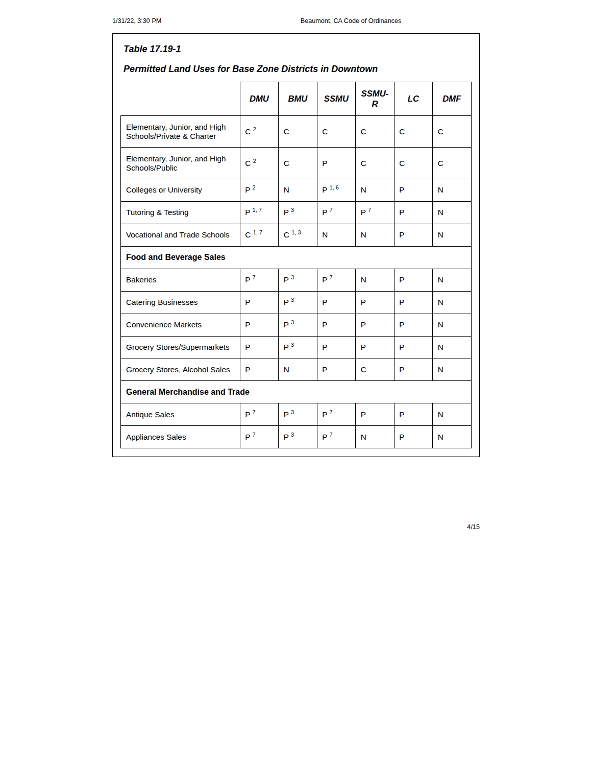1/31/22, 3:30 PM
Beaumont, CA Code of Ordinances
Table 17.19-1
Permitted Land Uses for Base Zone Districts in Downtown
| | DMU | BMU | SSMU | SSMU-R | LC | DMF |
| --- | --- | --- | --- | --- | --- | --- |
| Elementary, Junior, and High Schools/Private & Charter | C 2 | C | C | C | C | C |
| Elementary, Junior, and High Schools/Public | C 2 | C | P | C | C | C |
| Colleges or University | P 2 | N | P 1, 6 | N | P | N |
| Tutoring & Testing | P 1, 7 | P 3 | P 7 | P 7 | P | N |
| Vocational and Trade Schools | C 1, 7 | C 1, 3 | N | N | P | N |
| Food and Beverage Sales |
| Bakeries | P 7 | P 3 | P 7 | N | P | N |
| Catering Businesses | P | P 3 | P | P | P | N |
| Convenience Markets | P | P 3 | P | P | P | N |
| Grocery Stores/Supermarkets | P | P 3 | P | P | P | N |
| Grocery Stores, Alcohol Sales | P | N | P | C | P | N |
| General Merchandise and Trade |
| Antique Sales | P 7 | P 3 | P 7 | P | P | N |
| Appliances Sales | P 7 | P 3 | P 7 | N | P | N |
4/15